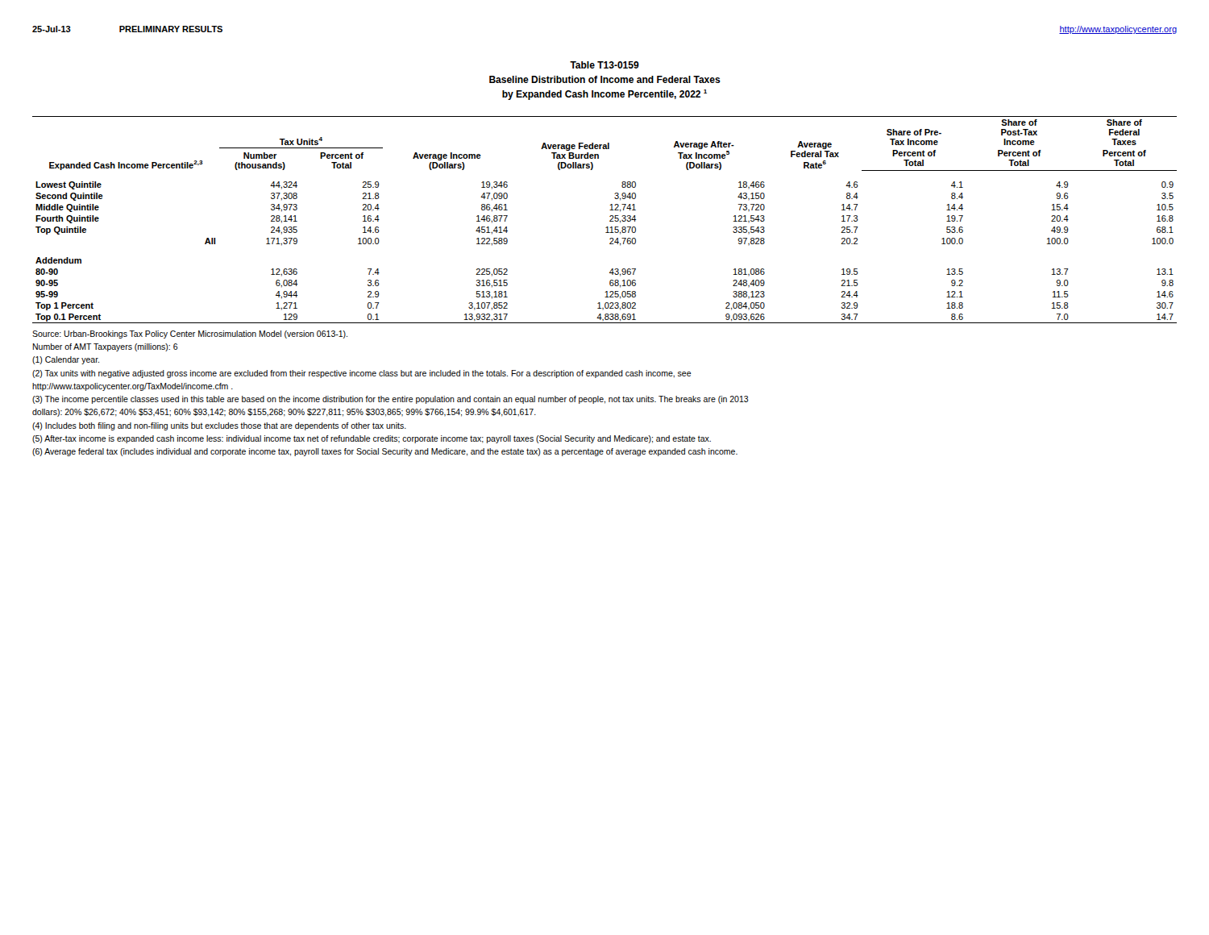25-Jul-13 PRELIMINARY RESULTS
http://www.taxpolicycenter.org
Table T13-0159
Baseline Distribution of Income and Federal Taxes
by Expanded Cash Income Percentile, 2022 1
| Expanded Cash Income Percentile 2,3 | Tax Units 4 | Average Income (Dollars) | Average Federal Tax Burden (Dollars) | Average After- Tax Income 5 (Dollars) | Average Federal Tax Rate 6 | Share of Pre- Tax Income | Share of Post-Tax Income | Share of Federal Taxes |
| --- | --- | --- | --- | --- | --- | --- | --- | --- |
| Number (thousands) | Percent of Total | Percent of Total | Percent of Total | Percent of Total |
| Lowest Quintile | 44,324 | 25.9 | 19,346 | 880 | 18,466 | 4.6 | 4.1 | 4.9 | 0.9 |
| Second Quintile | 37,308 | 21.8 | 47,090 | 3,940 | 43,150 | 8.4 | 8.4 | 9.6 | 3.5 |
| Middle Quintile | 34,973 | 20.4 | 86,461 | 12,741 | 73,720 | 14.7 | 14.4 | 15.4 | 10.5 |
| Fourth Quintile | 28,141 | 16.4 | 146,877 | 25,334 | 121,543 | 17.3 | 19.7 | 20.4 | 16.8 |
| Top Quintile | 24,935 | 14.6 | 451,414 | 115,870 | 335,543 | 25.7 | 53.6 | 49.9 | 68.1 |
| All | 171,379 | 100.0 | 122,589 | 24,760 | 97,828 | 20.2 | 100.0 | 100.0 | 100.0 |
| Addendum |
| 80-90 | 12,636 | 7.4 | 225,052 | 43,967 | 181,086 | 19.5 | 13.5 | 13.7 | 13.1 |
| 90-95 | 6,084 | 3.6 | 316,515 | 68,106 | 248,409 | 21.5 | 9.2 | 9.0 | 9.8 |
| 95-99 | 4,944 | 2.9 | 513,181 | 125,058 | 388,123 | 24.4 | 12.1 | 11.5 | 14.6 |
| Top 1 Percent | 1,271 | 0.7 | 3,107,852 | 1,023,802 | 2,084,050 | 32.9 | 18.8 | 15.8 | 30.7 |
| Top 0.1 Percent | 129 | 0.1 | 13,932,317 | 4,838,691 | 9,093,626 | 34.7 | 8.6 | 7.0 | 14.7 |
Source: Urban-Brookings Tax Policy Center Microsimulation Model (version 0613-1).
Number of AMT Taxpayers (millions): 6
(1) Calendar year.
(2) Tax units with negative adjusted gross income are excluded from their respective income class but are included in the totals. For a description of expanded cash income, see
http://www.taxpolicycenter.org/TaxModel/income.cfm .
(3) The income percentile classes used in this table are based on the income distribution for the entire population and contain an equal number of people, not tax units. The breaks are (in 2013
dollars): 20% $26,672; 40% $53,451; 60% $93,142; 80% $155,268; 90% $227,811; 95% $303,865; 99% $766,154; 99.9% $4,601,617.
(4) Includes both filing and non-filing units but excludes those that are dependents of other tax units.
(5) After-tax income is expanded cash income less: individual income tax net of refundable credits; corporate income tax; payroll taxes (Social Security and Medicare); and estate tax.
(6) Average federal tax (includes individual and corporate income tax, payroll taxes for Social Security and Medicare, and the estate tax) as a percentage of average expanded cash income.